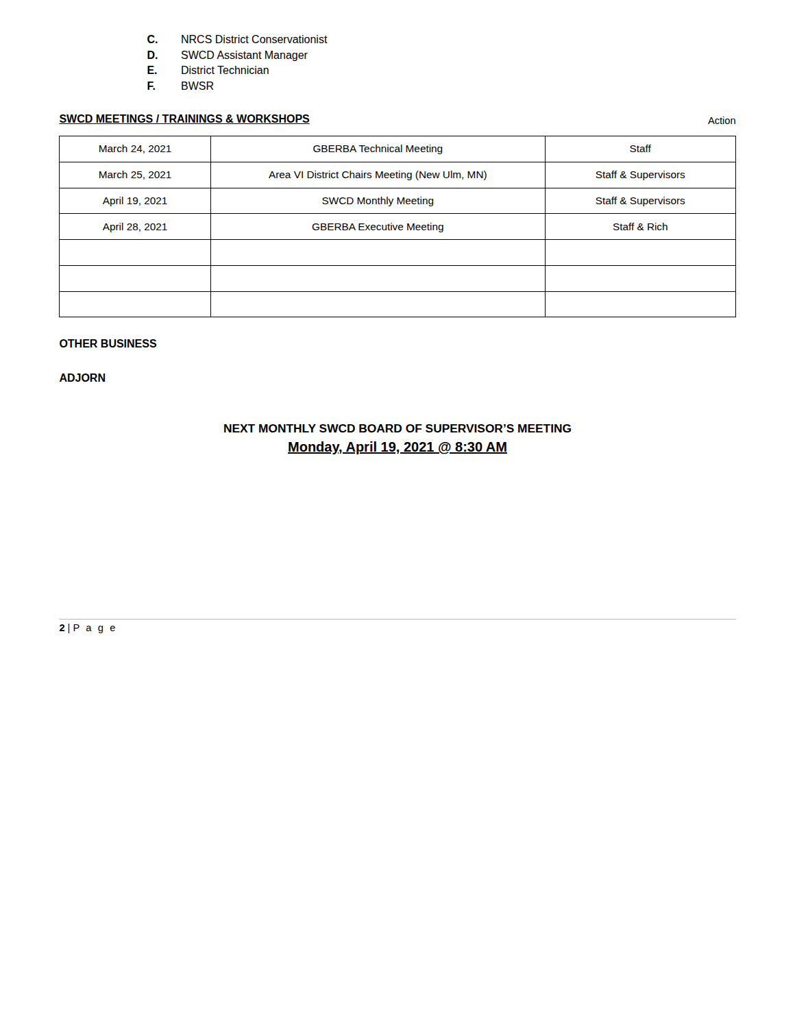C. NRCS District Conservationist
D. SWCD Assistant Manager
E. District Technician
F. BWSR
Action
SWCD MEETINGS / TRAININGS & WORKSHOPS
| March 24, 2021 | GBERBA Technical Meeting | Staff |
| March 25, 2021 | Area VI District Chairs Meeting (New Ulm, MN) | Staff & Supervisors |
| April 19, 2021 | SWCD Monthly Meeting | Staff & Supervisors |
| April 28, 2021 | GBERBA Executive Meeting | Staff & Rich |
OTHER BUSINESS
ADJORN
NEXT MONTHLY SWCD BOARD OF SUPERVISOR’S MEETING
Monday, April 19, 2021 @ 8:30 AM
2 | P a g e